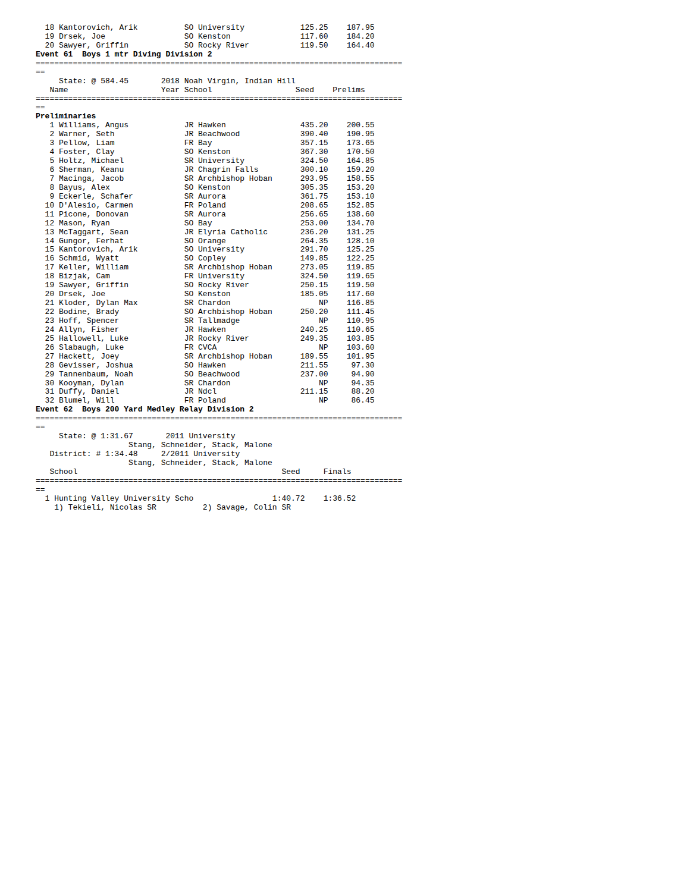18 Kantorovich, Arik          SO University            125.25    187.95
  19 Drsek, Joe                 SO Kenston               117.60    184.20
  20 Sawyer, Griffin            SO Rocky River           119.50    164.40
Event 61  Boys 1 mtr Diving Division 2
===============================================================================
==
     State: @ 584.45       2018 Noah Virgin, Indian Hill
   Name                    Year School                  Seed    Prelims
===============================================================================
==
Preliminaries
   1 Williams, Angus            JR Hawken                435.20    200.55
   2 Warner, Seth               JR Beachwood             390.40    190.95
   3 Pellow, Liam               FR Bay                   357.15    173.65
   4 Foster, Clay               SO Kenston               367.30    170.50
   5 Holtz, Michael             SR University            324.50    164.85
   6 Sherman, Keanu             JR Chagrin Falls         300.10    159.20
   7 Macinga, Jacob             SR Archbishop Hoban      293.95    158.55
   8 Bayus, Alex                SO Kenston               305.35    153.20
   9 Eckerle, Schafer           SR Aurora                361.75    153.10
  10 D'Alesio, Carmen           FR Poland                208.65    152.85
  11 Picone, Donovan            SR Aurora                256.65    138.60
  12 Mason, Ryan                SO Bay                   253.00    134.70
  13 McTaggart, Sean            JR Elyria Catholic       236.20    131.25
  14 Gungor, Ferhat             SO Orange                264.35    128.10
  15 Kantorovich, Arik          SO University            291.70    125.25
  16 Schmid, Wyatt              SO Copley                149.85    122.25
  17 Keller, William            SR Archbishop Hoban      273.05    119.85
  18 Bizjak, Cam                FR University            324.50    119.65
  19 Sawyer, Griffin            SO Rocky River           250.15    119.50
  20 Drsek, Joe                 SO Kenston               185.05    117.60
  21 Kloder, Dylan Max          SR Chardon                   NP    116.85
  22 Bodine, Brady              SO Archbishop Hoban      250.20    111.45
  23 Hoff, Spencer              SR Tallmadge                 NP    110.95
  24 Allyn, Fisher              JR Hawken                240.25    110.65
  25 Hallowell, Luke            JR Rocky River           249.35    103.85
  26 Slabaugh, Luke             FR CVCA                      NP    103.60
  27 Hackett, Joey              SR Archbishop Hoban      189.55    101.95
  28 Gevisser, Joshua           SO Hawken                211.55     97.30
  29 Tannenbaum, Noah           SO Beachwood             237.00     94.90
  30 Kooyman, Dylan             SR Chardon                   NP     94.35
  31 Duffy, Daniel              JR Ndcl                  211.15     88.20
  32 Blumel, Will               FR Poland                    NP     86.45
Event 62  Boys 200 Yard Medley Relay Division 2
===============================================================================
==
     State: @ 1:31.67       2011 University
                    Stang, Schneider, Stack, Malone
   District: # 1:34.48     2/2011 University
                    Stang, Schneider, Stack, Malone
   School                                            Seed     Finals
===============================================================================
==
  1 Hunting Valley University Scho                 1:40.72    1:36.52
    1) Tekieli, Nicolas SR          2) Savage, Colin SR